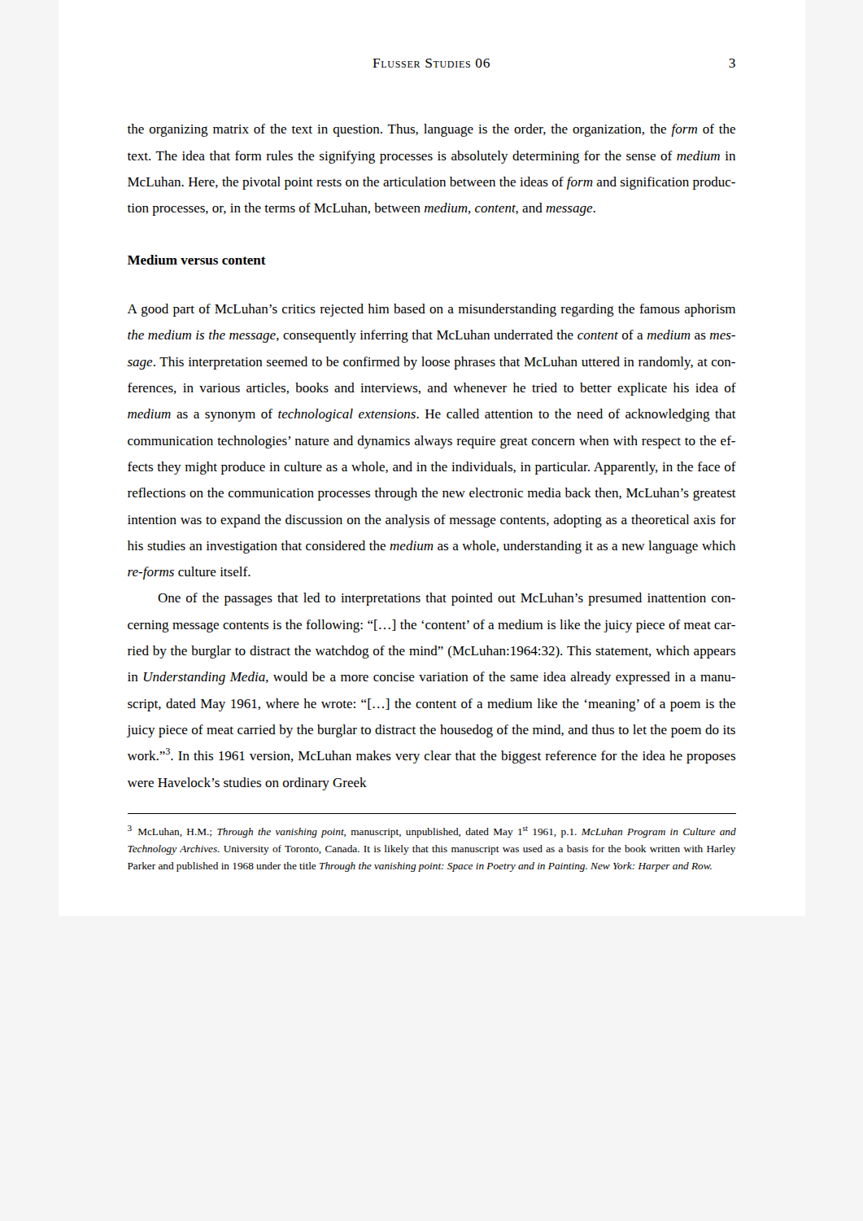Flusser Studies 06 3
the organizing matrix of the text in question. Thus, language is the order, the organization, the form of the text. The idea that form rules the signifying processes is absolutely determining for the sense of medium in McLuhan. Here, the pivotal point rests on the articulation between the ideas of form and signification production processes, or, in the terms of McLuhan, between medium, content, and message.
Medium versus content
A good part of McLuhan’s critics rejected him based on a misunderstanding regarding the famous aphorism the medium is the message, consequently inferring that McLuhan underrated the content of a medium as message. This interpretation seemed to be confirmed by loose phrases that McLuhan uttered in randomly, at conferences, in various articles, books and interviews, and whenever he tried to better explicate his idea of medium as a synonym of technological extensions. He called attention to the need of acknowledging that communication technologies’ nature and dynamics always require great concern when with respect to the effects they might produce in culture as a whole, and in the individuals, in particular. Apparently, in the face of reflections on the communication processes through the new electronic media back then, McLuhan’s greatest intention was to expand the discussion on the analysis of message contents, adopting as a theoretical axis for his studies an investigation that considered the medium as a whole, understanding it as a new language which re-forms culture itself.
One of the passages that led to interpretations that pointed out McLuhan’s presumed inattention concerning message contents is the following: “[…] the ‘content’ of a medium is like the juicy piece of meat carried by the burglar to distract the watchdog of the mind” (McLuhan:1964:32). This statement, which appears in Understanding Media, would be a more concise variation of the same idea already expressed in a manuscript, dated May 1961, where he wrote: “[…] the content of a medium like the ‘meaning’ of a poem is the juicy piece of meat carried by the burglar to distract the housedog of the mind, and thus to let the poem do its work.”3. In this 1961 version, McLuhan makes very clear that the biggest reference for the idea he proposes were Havelock’s studies on ordinary Greek
3 McLuhan, H.M.; Through the vanishing point, manuscript, unpublished, dated May 1st 1961, p.1. McLuhan Program in Culture and Technology Archives. University of Toronto, Canada. It is likely that this manuscript was used as a basis for the book written with Harley Parker and published in 1968 under the title Through the vanishing point: Space in Poetry and in Painting. New York: Harper and Row.